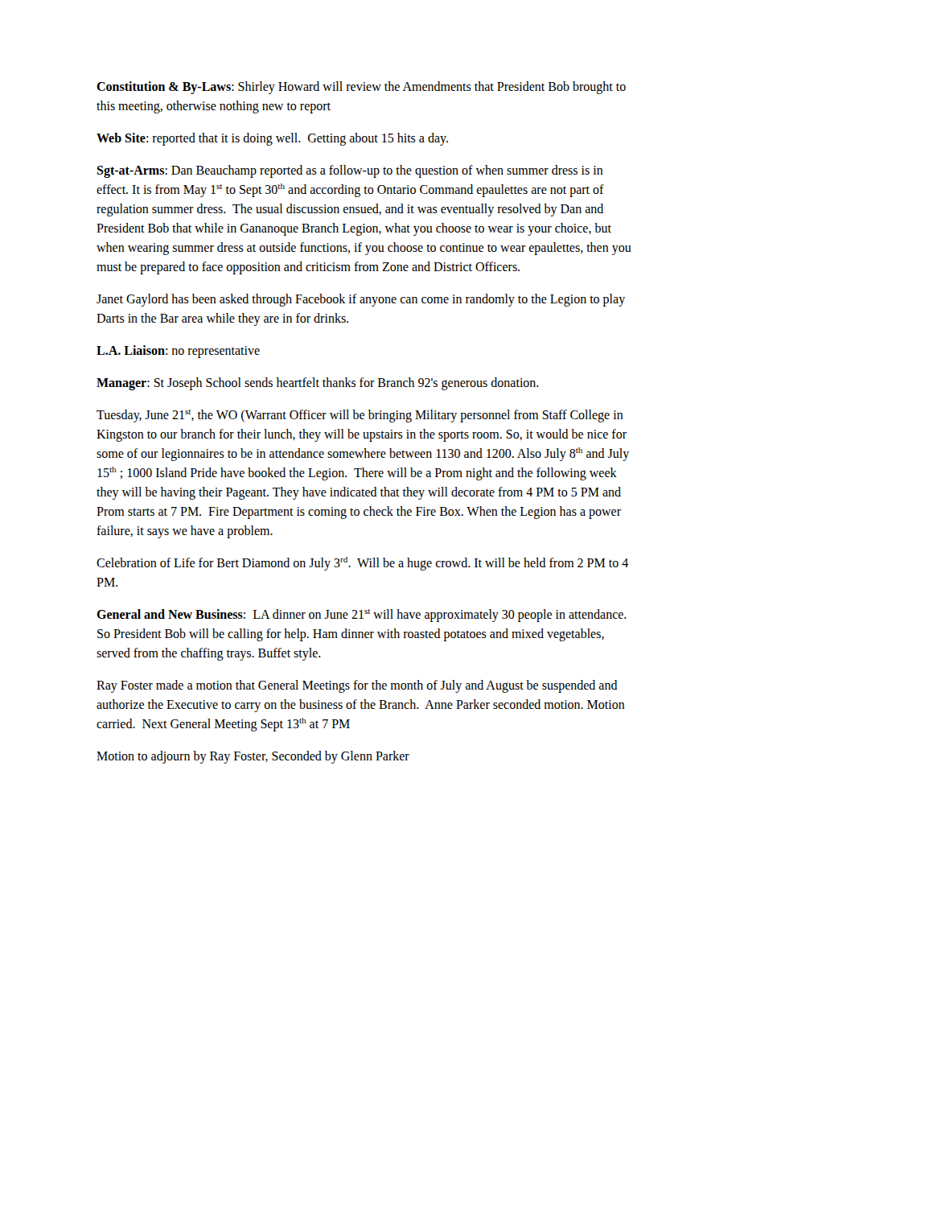Constitution & By-Laws: Shirley Howard will review the Amendments that President Bob brought to this meeting, otherwise nothing new to report
Web Site: reported that it is doing well. Getting about 15 hits a day.
Sgt-at-Arms: Dan Beauchamp reported as a follow-up to the question of when summer dress is in effect. It is from May 1st to Sept 30th and according to Ontario Command epaulettes are not part of regulation summer dress. The usual discussion ensued, and it was eventually resolved by Dan and President Bob that while in Gananoque Branch Legion, what you choose to wear is your choice, but when wearing summer dress at outside functions, if you choose to continue to wear epaulettes, then you must be prepared to face opposition and criticism from Zone and District Officers.
Janet Gaylord has been asked through Facebook if anyone can come in randomly to the Legion to play Darts in the Bar area while they are in for drinks.
L.A. Liaison: no representative
Manager: St Joseph School sends heartfelt thanks for Branch 92's generous donation.
Tuesday, June 21st, the WO (Warrant Officer will be bringing Military personnel from Staff College in Kingston to our branch for their lunch, they will be upstairs in the sports room. So, it would be nice for some of our legionnaires to be in attendance somewhere between 1130 and 1200. Also July 8th and July 15th ; 1000 Island Pride have booked the Legion. There will be a Prom night and the following week they will be having their Pageant. They have indicated that they will decorate from 4 PM to 5 PM and Prom starts at 7 PM. Fire Department is coming to check the Fire Box. When the Legion has a power failure, it says we have a problem.
Celebration of Life for Bert Diamond on July 3rd. Will be a huge crowd. It will be held from 2 PM to 4 PM.
General and New Business: LA dinner on June 21st will have approximately 30 people in attendance. So President Bob will be calling for help. Ham dinner with roasted potatoes and mixed vegetables, served from the chaffing trays. Buffet style.
Ray Foster made a motion that General Meetings for the month of July and August be suspended and authorize the Executive to carry on the business of the Branch. Anne Parker seconded motion. Motion carried. Next General Meeting Sept 13th at 7 PM
Motion to adjourn by Ray Foster, Seconded by Glenn Parker